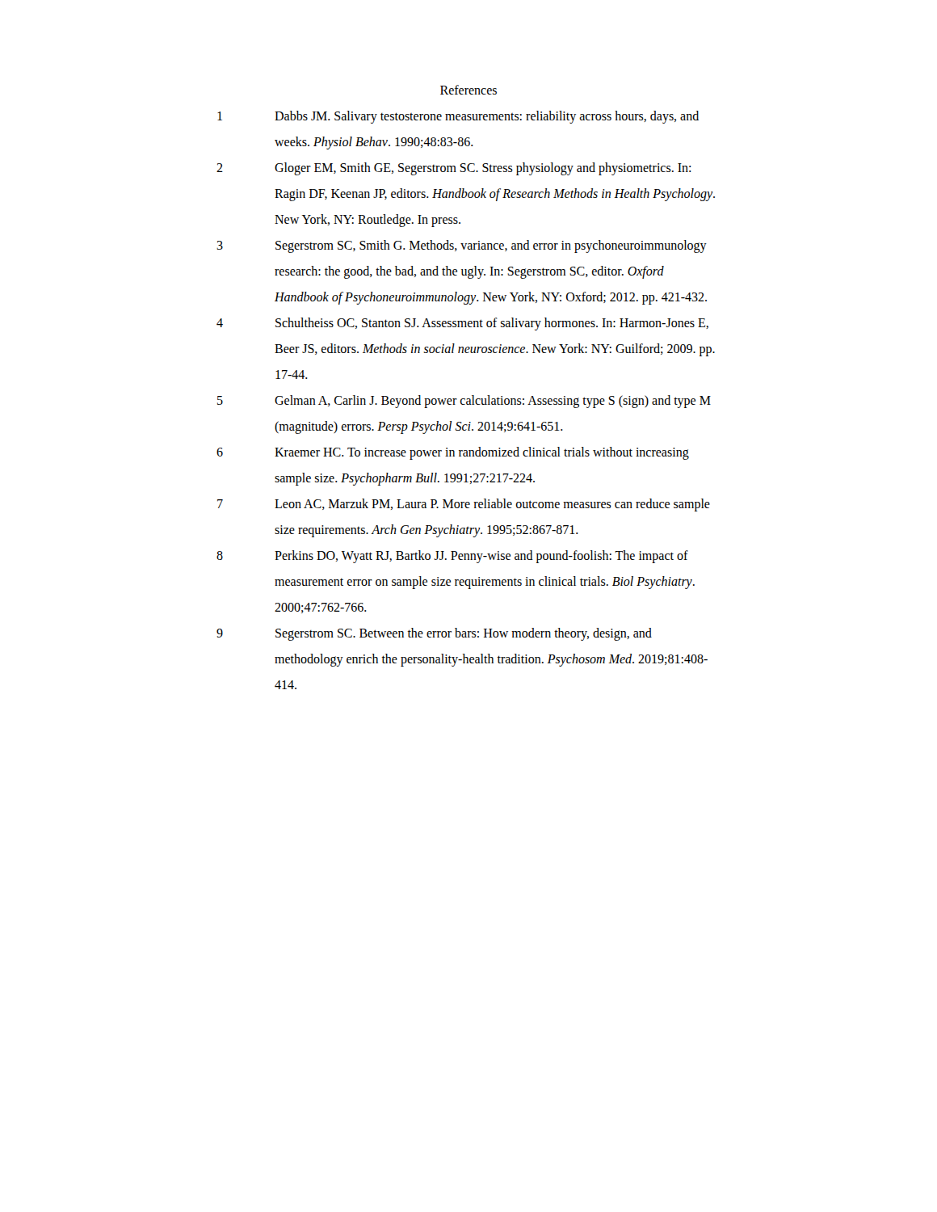References
1 Dabbs JM. Salivary testosterone measurements: reliability across hours, days, and weeks. Physiol Behav. 1990;48:83-86.
2 Gloger EM, Smith GE, Segerstrom SC. Stress physiology and physiometrics. In: Ragin DF, Keenan JP, editors. Handbook of Research Methods in Health Psychology. New York, NY: Routledge. In press.
3 Segerstrom SC, Smith G. Methods, variance, and error in psychoneuroimmunology research: the good, the bad, and the ugly. In: Segerstrom SC, editor. Oxford Handbook of Psychoneuroimmunology. New York, NY: Oxford; 2012. pp. 421-432.
4 Schultheiss OC, Stanton SJ. Assessment of salivary hormones. In: Harmon-Jones E, Beer JS, editors. Methods in social neuroscience. New York: NY: Guilford; 2009. pp. 17-44.
5 Gelman A, Carlin J. Beyond power calculations: Assessing type S (sign) and type M (magnitude) errors. Persp Psychol Sci. 2014;9:641-651.
6 Kraemer HC. To increase power in randomized clinical trials without increasing sample size. Psychopharm Bull. 1991;27:217-224.
7 Leon AC, Marzuk PM, Laura P. More reliable outcome measures can reduce sample size requirements. Arch Gen Psychiatry. 1995;52:867-871.
8 Perkins DO, Wyatt RJ, Bartko JJ. Penny-wise and pound-foolish: The impact of measurement error on sample size requirements in clinical trials. Biol Psychiatry. 2000;47:762-766.
9 Segerstrom SC. Between the error bars: How modern theory, design, and methodology enrich the personality-health tradition. Psychosom Med. 2019;81:408-414.